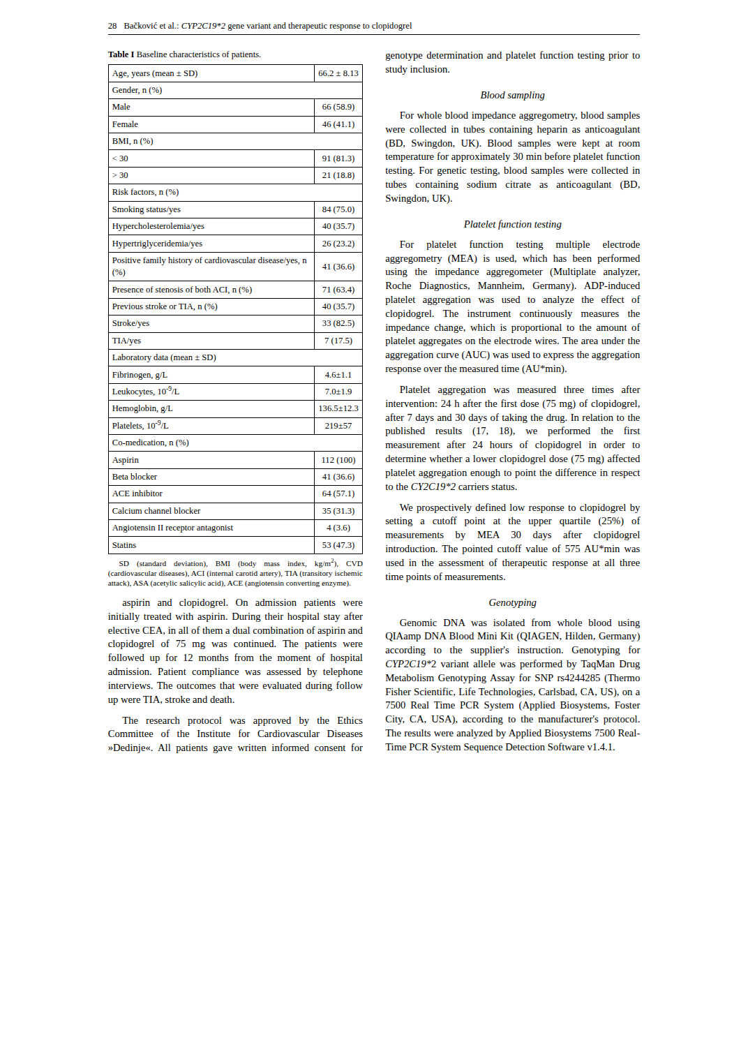28 Bačković et al.: CYP2C19*2 gene variant and therapeutic response to clopidogrel
Table I Baseline characteristics of patients.
| Age, years (mean ± SD) | 66.2 ± 8.13 |
| Gender, n (%) |
| Male | 66 (58.9) |
| Female | 46 (41.1) |
| BMI, n (%) |
| < 30 | 91 (81.3) |
| > 30 | 21 (18.8) |
| Risk factors, n (%) |
| Smoking status/yes | 84 (75.0) |
| Hypercholesterolemia/yes | 40 (35.7) |
| Hypertriglyceridemia/yes | 26 (23.2) |
| Positive family history of cardiovascular disease/yes, n (%) | 41 (36.6) |
| Presence of stenosis of both ACI, n (%) | 71 (63.4) |
| Previous stroke or TIA, n (%) | 40 (35.7) |
| Stroke/yes | 33 (82.5) |
| TIA/yes | 7 (17.5) |
| Laboratory data (mean ± SD) |
| Fibrinogen, g/L | 4.6±1.1 |
| Leukocytes, 10 -9 /L | 7.0±1.9 |
| Hemoglobin, g/L | 136.5±12.3 |
| Platelets, 10 -9 /L | 219±57 |
| Co-medication, n (%) |
| Aspirin | 112 (100) |
| Beta blocker | 41 (36.6) |
| ACE inhibitor | 64 (57.1) |
| Calcium channel blocker | 35 (31.3) |
| Angiotensin II receptor antagonist | 4 (3.6) |
| Statins | 53 (47.3) |
SD (standard deviation), BMI (body mass index, kg/m2), CVD (cardiovascular diseases), ACI (internal carotid artery), TIA (transitory ischemic attack), ASA (acetylic salicylic acid), ACE (angiotensin converting enzyme).
aspirin and clopidogrel. On admission patients were initially treated with aspirin. During their hospital stay after elective CEA, in all of them a dual combination of aspirin and clopidogrel of 75 mg was continued. The patients were followed up for 12 months from the moment of hospital admission. Patient compliance was assessed by telephone interviews. The outcomes that were evaluated during follow up were TIA, stroke and death.
The research protocol was approved by the Ethics Committee of the Institute for Cardiovascular Diseases »Dedinje«. All patients gave written informed consent for genotype determination and platelet function testing prior to study inclusion.
Blood sampling
For whole blood impedance aggregometry, blood samples were collected in tubes containing heparin as anticoagulant (BD, Swingdon, UK). Blood samples were kept at room temperature for approximately 30 min before platelet function testing. For genetic testing, blood samples were collected in tubes containing sodium citrate as anticoagulant (BD, Swingdon, UK).
Platelet function testing
For platelet function testing multiple electrode aggregometry (MEA) is used, which has been performed using the impedance aggregometer (Multiplate analyzer, Roche Diagnostics, Mannheim, Germany). ADP-induced platelet aggregation was used to analyze the effect of clopidogrel. The instrument continuously measures the impedance change, which is proportional to the amount of platelet aggregates on the electrode wires. The area under the aggregation curve (AUC) was used to express the aggregation response over the measured time (AU*min).
Platelet aggregation was measured three times after intervention: 24 h after the first dose (75 mg) of clopidogrel, after 7 days and 30 days of taking the drug. In relation to the published results (17, 18), we performed the first measurement after 24 hours of clopidogrel in order to determine whether a lower clopidogrel dose (75 mg) affected platelet aggregation enough to point the difference in respect to the CY2C19*2 carriers status.
We prospectively defined low response to clopidogrel by setting a cutoff point at the upper quartile (25%) of measurements by MEA 30 days after clopidogrel introduction. The pointed cutoff value of 575 AU*min was used in the assessment of therapeutic response at all three time points of measurements.
Genotyping
Genomic DNA was isolated from whole blood using QIAamp DNA Blood Mini Kit (QIAGEN, Hilden, Germany) according to the supplier's instruction. Genotyping for CYP2C19*2 variant allele was performed by TaqMan Drug Metabolism Genotyping Assay for SNP rs4244285 (Thermo Fisher Scientific, Life Technologies, Carlsbad, CA, US), on a 7500 Real Time PCR System (Applied Biosystems, Foster City, CA, USA), according to the manufacturer's protocol. The results were analyzed by Applied Biosystems 7500 Real-Time PCR System Sequence Detection Software v1.4.1.